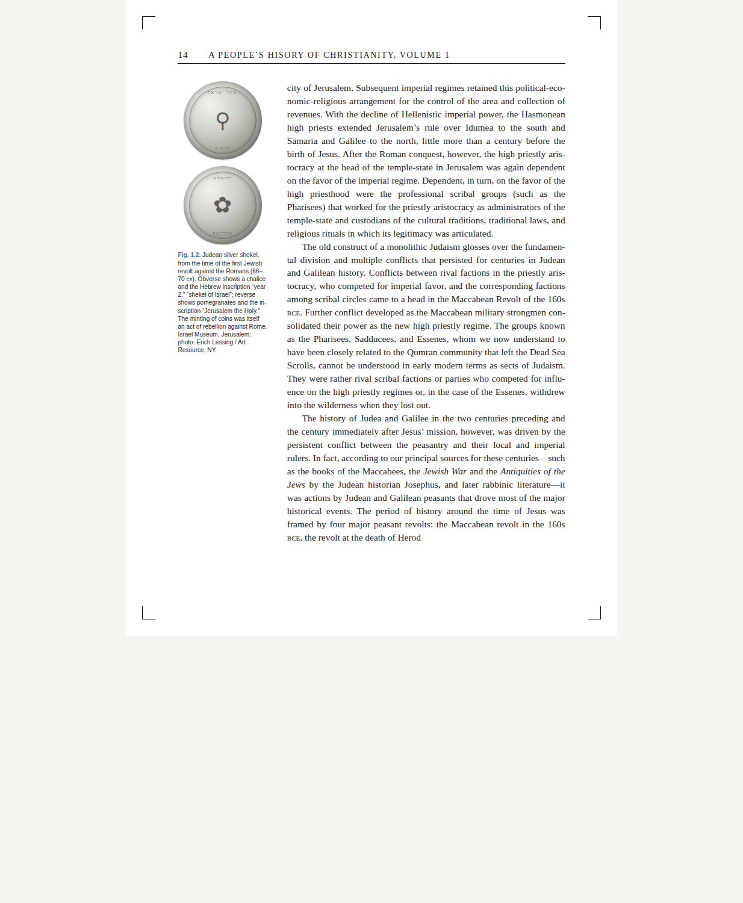14 A People’s Hisory of Christianity, Volume 1
שקל ישראל ⚲ שנת ב
ירושלם ✿ הקדושה
Fig. 1.2. Judean silver shekel, from the time of the first Jewish revolt against the Romans (66–70 ce). Obverse shows a chalice and the Hebrew inscription “year 2,” “shekel of Israel”; reverse shows pomegranates and the inscription “Jerusalem the Holy.” The minting of coins was itself an act of rebellion against Rome. Israel Museum, Jerusalem; photo: Erich Lessing / Art Resource, NY.
city of Jerusalem. Subsequent imperial regimes retained this political-economic-religious arrangement for the control of the area and collection of revenues. With the decline of Hellenistic imperial power, the Hasmonean high priests extended Jerusalem’s rule over Idumea to the south and Samaria and Galilee to the north, little more than a century before the birth of Jesus. After the Roman conquest, however, the high priestly aristocracy at the head of the temple-state in Jerusalem was again dependent on the favor of the imperial regime. Dependent, in turn, on the favor of the high priesthood were the professional scribal groups (such as the Pharisees) that worked for the priestly aristocracy as administrators of the temple-state and custodians of the cultural traditions, traditional laws, and religious rituals in which its legitimacy was articulated.
The old construct of a monolithic Judaism glosses over the fundamental division and multiple conflicts that persisted for centuries in Judean and Galilean history. Conflicts between rival factions in the priestly aristocracy, who competed for imperial favor, and the corresponding factions among scribal circles came to a head in the Maccabean Revolt of the 160s bce. Further conflict developed as the Maccabean military strongmen consolidated their power as the new high priestly regime. The groups known as the Pharisees, Sadducees, and Essenes, whom we now understand to have been closely related to the Qumran community that left the Dead Sea Scrolls, cannot be understood in early modern terms as sects of Judaism. They were rather rival scribal factions or parties who competed for influence on the high priestly regimes or, in the case of the Essenes, withdrew into the wilderness when they lost out.
The history of Judea and Galilee in the two centuries preceding and the century immediately after Jesus’ mission, however, was driven by the persistent conflict between the peasantry and their local and imperial rulers. In fact, according to our principal sources for these centuries—such as the books of the Maccabees, the Jewish War and the Antiquities of the Jews by the Judean historian Josephus, and later rabbinic literature—it was actions by Judean and Galilean peasants that drove most of the major historical events. The period of history around the time of Jesus was framed by four major peasant revolts: the Maccabean revolt in the 160s bce, the revolt at the death of Herod